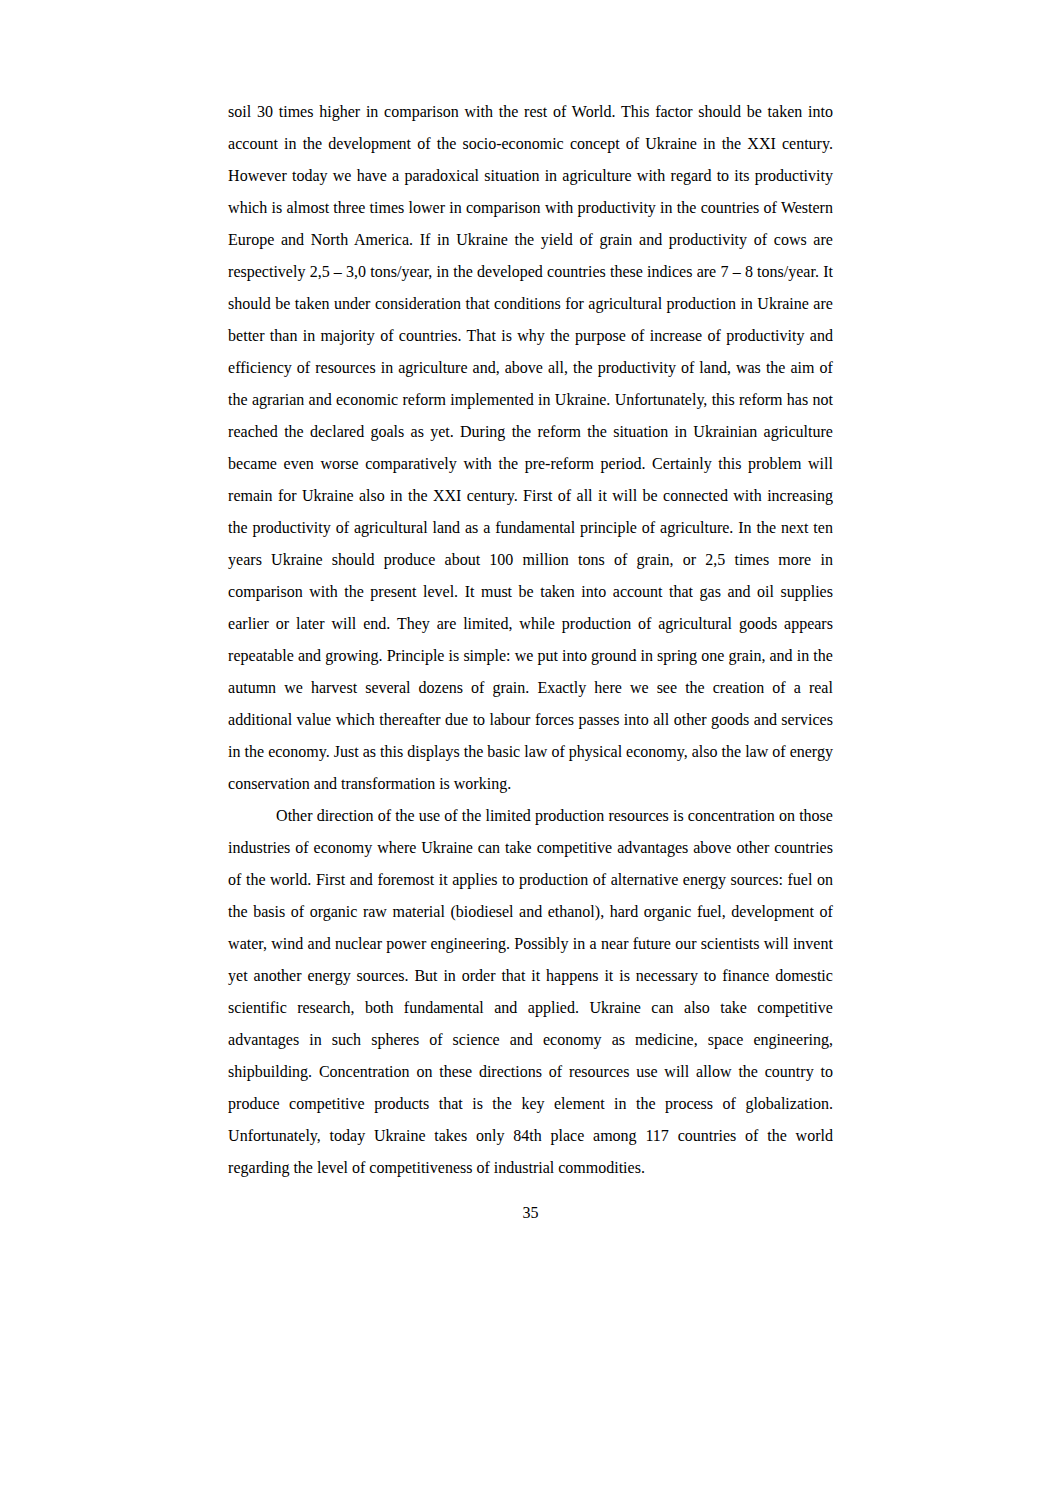soil 30 times higher in comparison with the rest of World. This factor should be taken into account in the development of the socio-economic concept of Ukraine in the XXI century. However today we have a paradoxical situation in agriculture with regard to its productivity which is almost three times lower in comparison with productivity in the countries of Western Europe and North America. If in Ukraine the yield of grain and productivity of cows are respectively 2,5 – 3,0 tons/year, in the developed countries these indices are 7 – 8 tons/year. It should be taken under consideration that conditions for agricultural production in Ukraine are better than in majority of countries. That is why the purpose of increase of productivity and efficiency of resources in agriculture and, above all, the productivity of land, was the aim of the agrarian and economic reform implemented in Ukraine. Unfortunately, this reform has not reached the declared goals as yet. During the reform the situation in Ukrainian agriculture became even worse comparatively with the pre-reform period. Certainly this problem will remain for Ukraine also in the XXI century. First of all it will be connected with increasing the productivity of agricultural land as a fundamental principle of agriculture. In the next ten years Ukraine should produce about 100 million tons of grain, or 2,5 times more in comparison with the present level. It must be taken into account that gas and oil supplies earlier or later will end. They are limited, while production of agricultural goods appears repeatable and growing. Principle is simple: we put into ground in spring one grain, and in the autumn we harvest several dozens of grain. Exactly here we see the creation of a real additional value which thereafter due to labour forces passes into all other goods and services in the economy. Just as this displays the basic law of physical economy, also the law of energy conservation and transformation is working.
Other direction of the use of the limited production resources is concentration on those industries of economy where Ukraine can take competitive advantages above other countries of the world. First and foremost it applies to production of alternative energy sources: fuel on the basis of organic raw material (biodiesel and ethanol), hard organic fuel, development of water, wind and nuclear power engineering. Possibly in a near future our scientists will invent yet another energy sources. But in order that it happens it is necessary to finance domestic scientific research, both fundamental and applied. Ukraine can also take competitive advantages in such spheres of science and economy as medicine, space engineering, shipbuilding. Concentration on these directions of resources use will allow the country to produce competitive products that is the key element in the process of globalization. Unfortunately, today Ukraine takes only 84th place among 117 countries of the world regarding the level of competitiveness of industrial commodities.
35